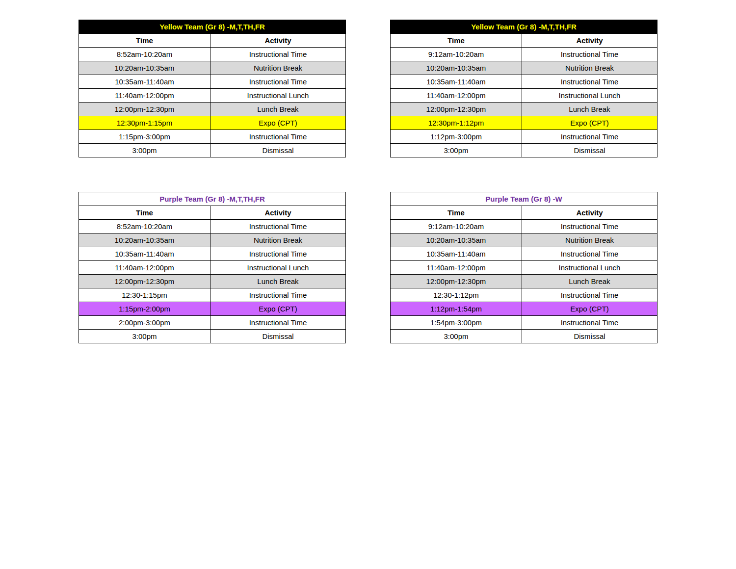| Yellow Team (Gr 8) -M,T,TH,FR |
| Time | Activity |
| 8:52am-10:20am | Instructional Time |
| 10:20am-10:35am | Nutrition Break |
| 10:35am-11:40am | Instructional Time |
| 11:40am-12:00pm | Instructional Lunch |
| 12:00pm-12:30pm | Lunch Break |
| 12:30pm-1:15pm | Expo (CPT) |
| 1:15pm-3:00pm | Instructional Time |
| 3:00pm | Dismissal |
| Yellow Team (Gr 8) -M,T,TH,FR |
| Time | Activity |
| 9:12am-10:20am | Instructional Time |
| 10:20am-10:35am | Nutrition Break |
| 10:35am-11:40am | Instructional Time |
| 11:40am-12:00pm | Instructional Lunch |
| 12:00pm-12:30pm | Lunch Break |
| 12:30pm-1:12pm | Expo (CPT) |
| 1:12pm-3:00pm | Instructional Time |
| 3:00pm | Dismissal |
| Purple Team (Gr 8) -M,T,TH,FR |
| Time | Activity |
| 8:52am-10:20am | Instructional Time |
| 10:20am-10:35am | Nutrition Break |
| 10:35am-11:40am | Instructional Time |
| 11:40am-12:00pm | Instructional Lunch |
| 12:00pm-12:30pm | Lunch Break |
| 12:30-1:15pm | Instructional Time |
| 1:15pm-2:00pm | Expo (CPT) |
| 2:00pm-3:00pm | Instructional Time |
| 3:00pm | Dismissal |
| Purple Team (Gr 8) -W |
| Time | Activity |
| 9:12am-10:20am | Instructional Time |
| 10:20am-10:35am | Nutrition Break |
| 10:35am-11:40am | Instructional Time |
| 11:40am-12:00pm | Instructional Lunch |
| 12:00pm-12:30pm | Lunch Break |
| 12:30-1:12pm | Instructional Time |
| 1:12pm-1:54pm | Expo (CPT) |
| 1:54pm-3:00pm | Instructional Time |
| 3:00pm | Dismissal |